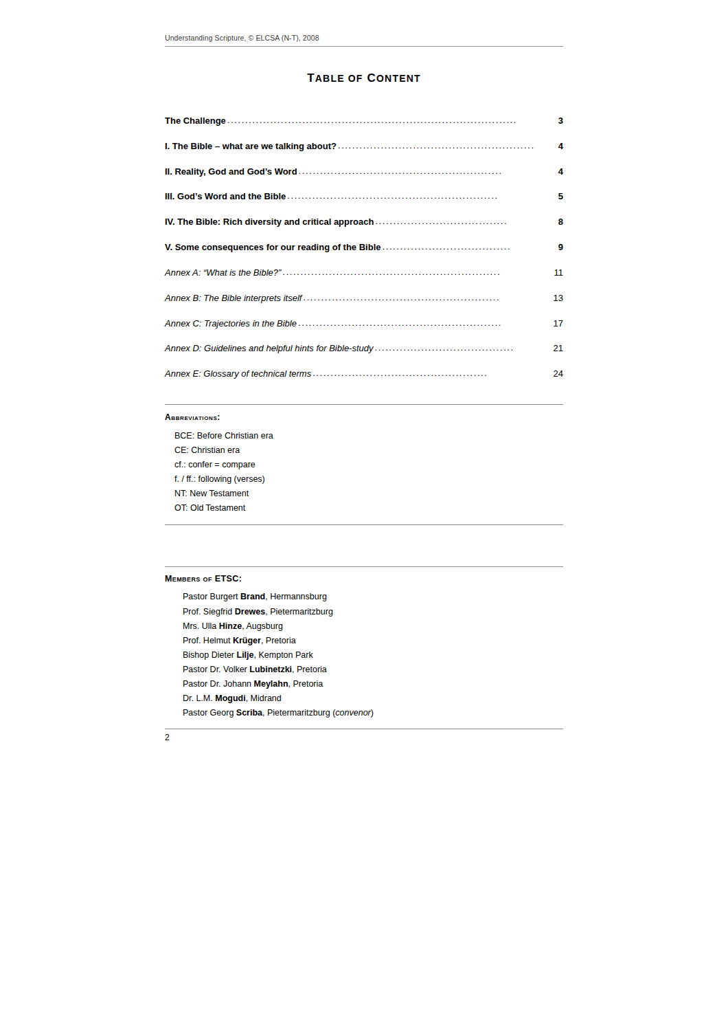Understanding Scripture, © ELCSA (N-T), 2008
TABLE OF CONTENT
The Challenge ................................................................................. 3
I. The Bible – what are we talking about? ....................................................... 4
II. Reality, God and God’s Word ......................................................... 4
III. God’s Word and the Bible ........................................................... 5
IV. The Bible: Rich diversity and critical approach ..................................... 8
V. Some consequences for our reading of the Bible .................................... 9
Annex A: “What is the Bible?” ............................................................. 11
Annex B: The Bible interprets itself ....................................................... 13
Annex C: Trajectories in the Bible ......................................................... 17
Annex D: Guidelines and helpful hints for Bible-study ....................................... 21
Annex E: Glossary of technical terms ................................................. 24
Abbreviations:
BCE: Before Christian era
CE: Christian era
cf.: confer = compare
f. / ff.: following (verses)
NT: New Testament
OT: Old Testament
Members of ETSC:
Pastor Burgert Brand, Hermannsburg
Prof. Siegfrid Drewes, Pietermaritzburg
Mrs. Ulla Hinze, Augsburg
Prof. Helmut Krüger, Pretoria
Bishop Dieter Lilje, Kempton Park
Pastor Dr. Volker Lubinetzki, Pretoria
Pastor Dr. Johann Meylahn, Pretoria
Dr. L.M. Mogudi, Midrand
Pastor Georg Scriba, Pietermaritzburg (convenor)
2